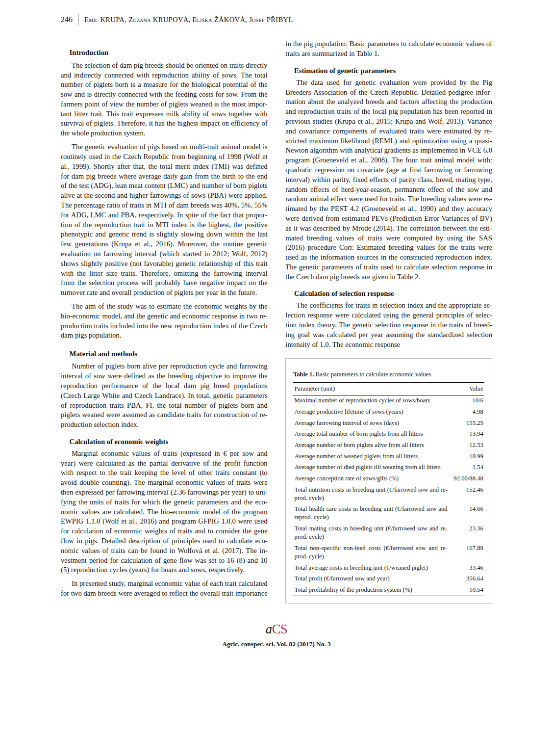246 Emil KRUPA, Zuzana KRUPOVÁ, Eliška ŽÁKOVÁ, Josef PŘIBYL
Introduction
The selection of dam pig breeds should be oriented on traits directly and indirectly connected with reproduction ability of sows. The total number of piglets born is a measure for the biological potential of the sow and is directly connected with the feeding costs for sow. From the farmers point of view the number of piglets weaned is the most important litter trait. This trait expresses milk ability of sows together with survival of piglets. Therefore, it has the highest impact on efficiency of the whole production system.
The genetic evaluation of pigs based on multi-trait animal model is routinely used in the Czech Republic from beginning of 1998 (Wolf et al., 1999). Shortly after that, the total merit index (TMI) was defined for dam pig breeds where average daily gain from the birth to the end of the test (ADG), lean meat content (LMC) and number of born piglets alive at the second and higher farrowings of sows (PBA) were applied. The percentage ratio of traits in MTI of dam breeds was 40%, 5%, 55% for ADG, LMC and PBA, respectively. In spite of the fact that proportion of the reproduction trait in MTI index is the highest, the positive phenotypic and genetic trend is slightly slowing down within the last few generations (Krupa et al., 2016). Moreover, the routine genetic evaluation on farrowing interval (which started in 2012; Wolf, 2012) shows slightly positive (not favorable) genetic relationship of this trait with the litter size traits. Therefore, omitting the farrowing interval from the selection process will probably have negative impact on the turnover rate and overall production of piglets per year in the future.
The aim of the study was to estimate the economic weights by the bio-economic model, and the genetic and economic response in two reproduction traits included into the new reproduction index of the Czech dam pigs population.
Material and methods
Number of piglets born alive per reproduction cycle and farrowing interval of sow were defined as the breeding objective to improve the reproduction performance of the local dam pig breed populations (Czech Large White and Czech Landrace). In total, genetic parameters of reproduction traits PBA, FI, the total number of piglets born and piglets weaned were assumed as candidate traits for construction of reproduction selection index.
Calculation of economic weights
Marginal economic values of traits (expressed in € per sow and year) were calculated as the partial derivative of the profit function with respect to the trait keeping the level of other traits constant (to avoid double counting). The marginal economic values of traits were then expressed per farrowing interval (2.36 farrowings per year) to unifying the units of traits for which the genetic parameters and the economic values are calculated. The bio-economic model of the program EWPIG 1.1.0 (Wolf et al., 2016) and program GFPIG 1.0.0 were used for calculation of economic weights of traits and to consider the gene flow in pigs. Detailed description of principles used to calculate economic values of traits can be found in Wolfová et al. (2017). The investment period for calculation of gene flow was set to 16 (8) and 10 (5) reproduction cycles (years) for boars and sows, respectively.
In presented study, marginal economic value of each trait calculated for two dam breeds were averaged to reflect the overall trait importance in the pig population. Basic parameters to calculate economic values of traits are summarized in Table 1.
Estimation of genetic parameters
The data used for genetic evaluation were provided by the Pig Breeders Association of the Czech Republic. Detailed pedigree information about the analyzed breeds and factors affecting the production and reproduction traits of the local pig population has been reported in previous studies (Krupa et al., 2015; Krupa and Wolf, 2013). Variance and covariance components of evaluated traits were estimated by restricted maximum likelihood (REML) and optimization using a quasi-Newton algorithm with analytical gradients as implemented in VCE 6.0 program (Groeneveld et al., 2008). The four trait animal model with: quadratic regression on covariate (age at first farrowing or farrowing interval) within parity, fixed effects of parity class, breed, mating type, random effects of herd-year-season, permanent effect of the sow and random animal effect were used for traits. The breeding values were estimated by the PEST 4.2 (Groeneveld et al., 1990) and they accuracy were derived from estimated PEVs (Prediction Error Variances of BV) as it was described by Mrode (2014). The correlation between the estimated breeding values of traits were computed by using the SAS (2016) procedure Corr. Estimated breeding values for the traits were used as the information sources in the constructed reproduction index. The genetic parameters of traits used to calculate selection response in the Czech dam pig breeds are given in Table 2.
Calculation of selection response
The coefficients for traits in selection index and the appropriate selection response were calculated using the general principles of selection index theory. The genetic selection response in the traits of breeding goal was calculated per year assuming the standardized selection intensity of 1.0. The economic response
Table 1. Basic parameters to calculate economic values
| Parameter (unit) | Value |
| --- | --- |
| Maximal number of reproduction cycles of sows/boars | 10/6 |
| Average productive lifetime of sows (years) | 4.98 |
| Average farrowing interval of sows (days) | 155.25 |
| Average total number of born piglets from all litters | 13.94 |
| Average number of born piglets alive from all litters | 12.53 |
| Average number of weaned piglets from all litters | 10.99 |
| Average number of died piglets till weaning from all litters | 1.54 |
| Average conception rate of sows/gilts (%) | 92.00/88.48 |
| Total nutrition costs in breeding unit (€/farrowed sow and reprod. cycle) | 152.46 |
| Total health care costs in breeding unit (€/farrowed sow and reprod. cycle) | 14.66 |
| Total mating costs in breeding unit (€/farrowed sow and reprod. cycle) | 23.36 |
| Total non-specific non-feed costs (€/farrowed sow and reprod. cycle) | 167.89 |
| Total average costs in breeding unit (€/weaned piglet) | 33.46 |
| Total profit (€/farrowed sow and year) | 356.64 |
| Total profitability of the production system (%) | 10.54 |
aCS
Agric. conspec. sci. Vol. 82 (2017) No. 3